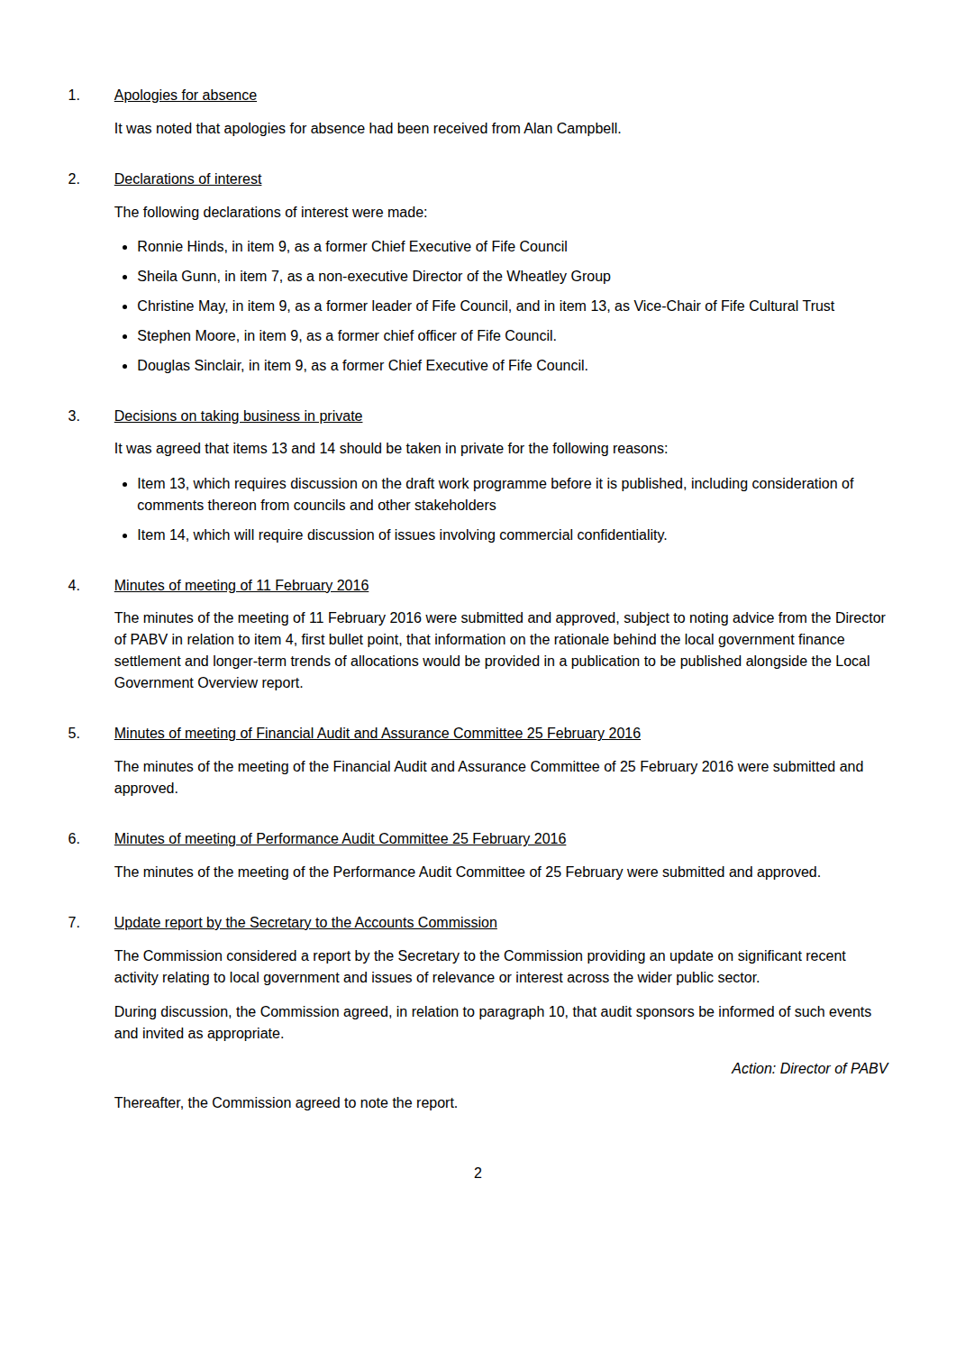1.
Apologies for absence
It was noted that apologies for absence had been received from Alan Campbell.
2.
Declarations of interest
The following declarations of interest were made:
Ronnie Hinds, in item 9, as a former Chief Executive of Fife Council
Sheila Gunn, in item 7, as a non-executive Director of the Wheatley Group
Christine May, in item 9, as a former leader of Fife Council, and in item 13, as Vice-Chair of Fife Cultural Trust
Stephen Moore, in item 9, as a former chief officer of Fife Council.
Douglas Sinclair, in item 9, as a former Chief Executive of Fife Council.
3.
Decisions on taking business in private
It was agreed that items 13 and 14 should be taken in private for the following reasons:
Item 13, which requires discussion on the draft work programme before it is published, including consideration of comments thereon from councils and other stakeholders
Item 14, which will require discussion of issues involving commercial confidentiality.
4.
Minutes of meeting of 11 February 2016
The minutes of the meeting of 11 February 2016 were submitted and approved, subject to noting advice from the Director of PABV in relation to item 4, first bullet point, that information on the rationale behind the local government finance settlement and longer-term trends of allocations would be provided in a publication to be published alongside the Local Government Overview report.
5.
Minutes of meeting of Financial Audit and Assurance Committee 25 February 2016
The minutes of the meeting of the Financial Audit and Assurance Committee of 25 February 2016 were submitted and approved.
6.
Minutes of meeting of Performance Audit Committee 25 February 2016
The minutes of the meeting of the Performance Audit Committee of 25 February were submitted and approved.
7.
Update report by the Secretary to the Accounts Commission
The Commission considered a report by the Secretary to the Commission providing an update on significant recent activity relating to local government and issues of relevance or interest across the wider public sector.
During discussion, the Commission agreed, in relation to paragraph 10, that audit sponsors be informed of such events and invited as appropriate.
Action: Director of PABV
Thereafter, the Commission agreed to note the report.
2